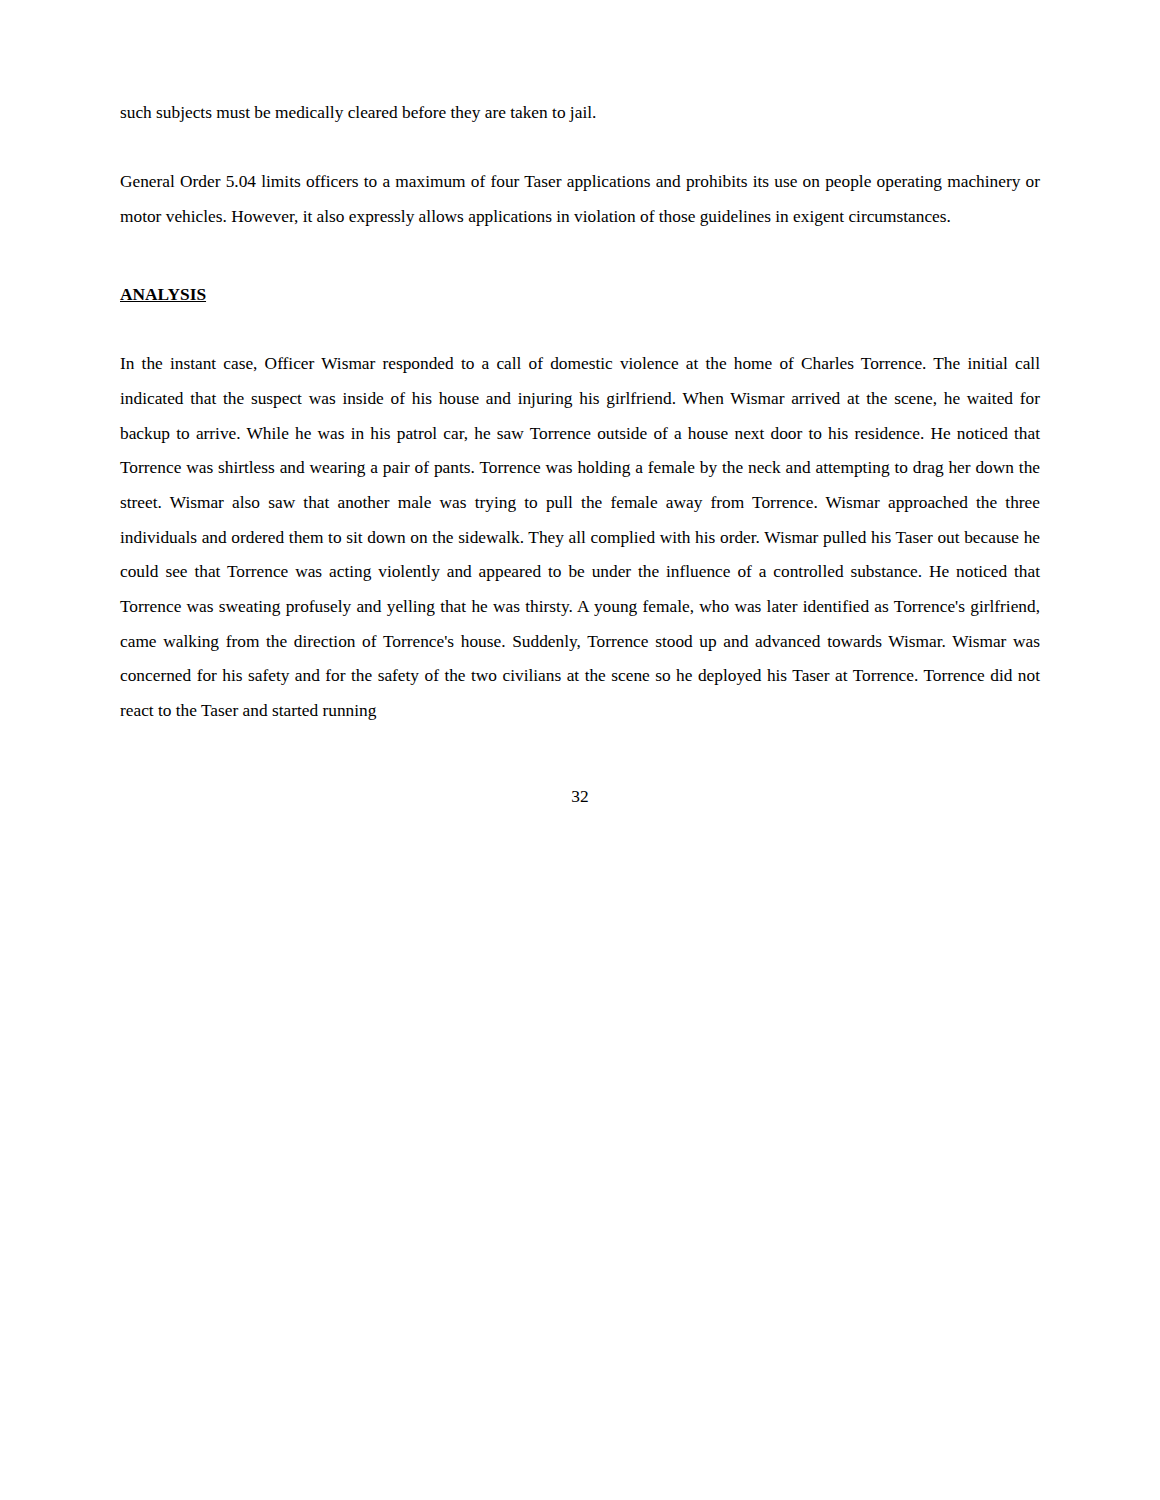such subjects must be medically cleared before they are taken to jail.
General Order 5.04 limits officers to a maximum of four Taser applications and prohibits its use on people operating machinery or motor vehicles. However, it also expressly allows applications in violation of those guidelines in exigent circumstances.
ANALYSIS
In the instant case, Officer Wismar responded to a call of domestic violence at the home of Charles Torrence. The initial call indicated that the suspect was inside of his house and injuring his girlfriend. When Wismar arrived at the scene, he waited for backup to arrive. While he was in his patrol car, he saw Torrence outside of a house next door to his residence. He noticed that Torrence was shirtless and wearing a pair of pants. Torrence was holding a female by the neck and attempting to drag her down the street. Wismar also saw that another male was trying to pull the female away from Torrence. Wismar approached the three individuals and ordered them to sit down on the sidewalk. They all complied with his order. Wismar pulled his Taser out because he could see that Torrence was acting violently and appeared to be under the influence of a controlled substance. He noticed that Torrence was sweating profusely and yelling that he was thirsty. A young female, who was later identified as Torrence's girlfriend, came walking from the direction of Torrence's house. Suddenly, Torrence stood up and advanced towards Wismar. Wismar was concerned for his safety and for the safety of the two civilians at the scene so he deployed his Taser at Torrence. Torrence did not react to the Taser and started running
32